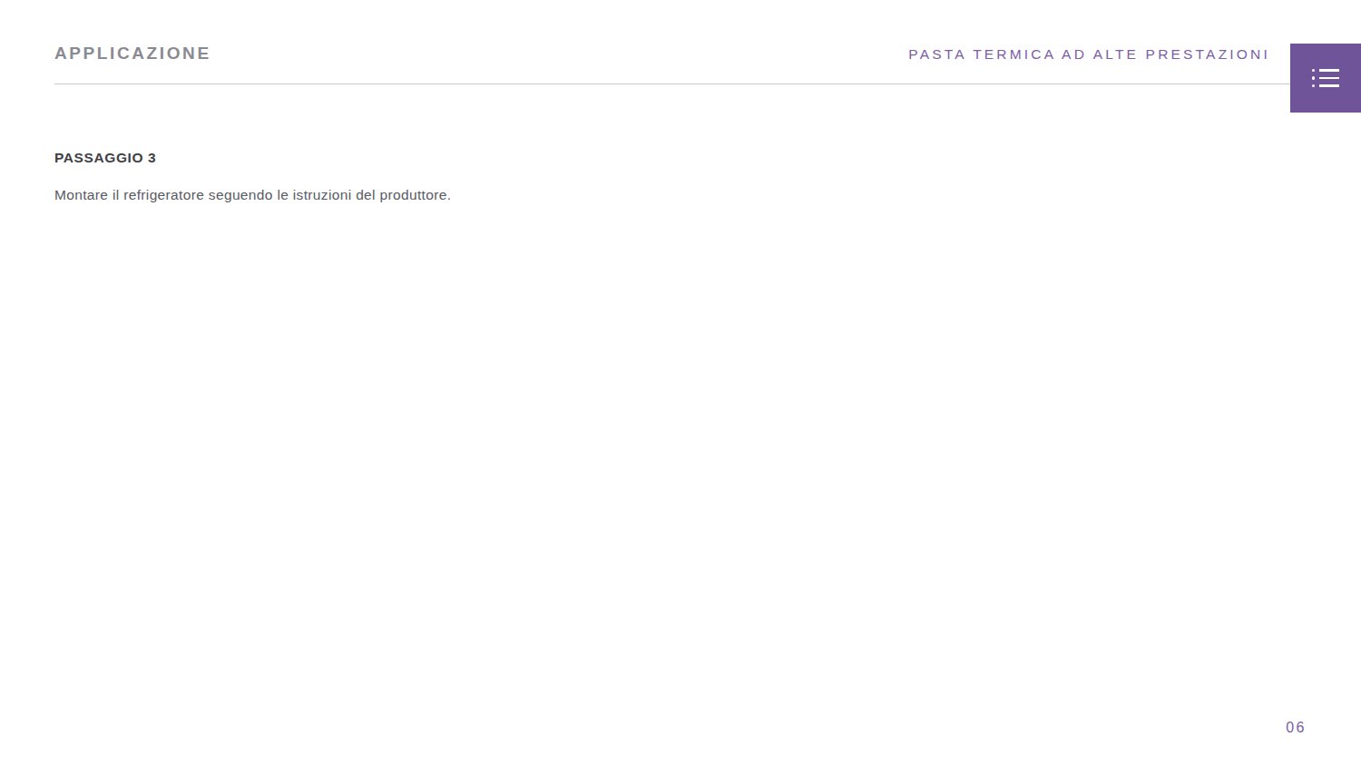Applicazione
Pasta Termica ad Alte Prestazioni
PASSAGGIO 3
Montare il refrigeratore seguendo le istruzioni del produttore.
06